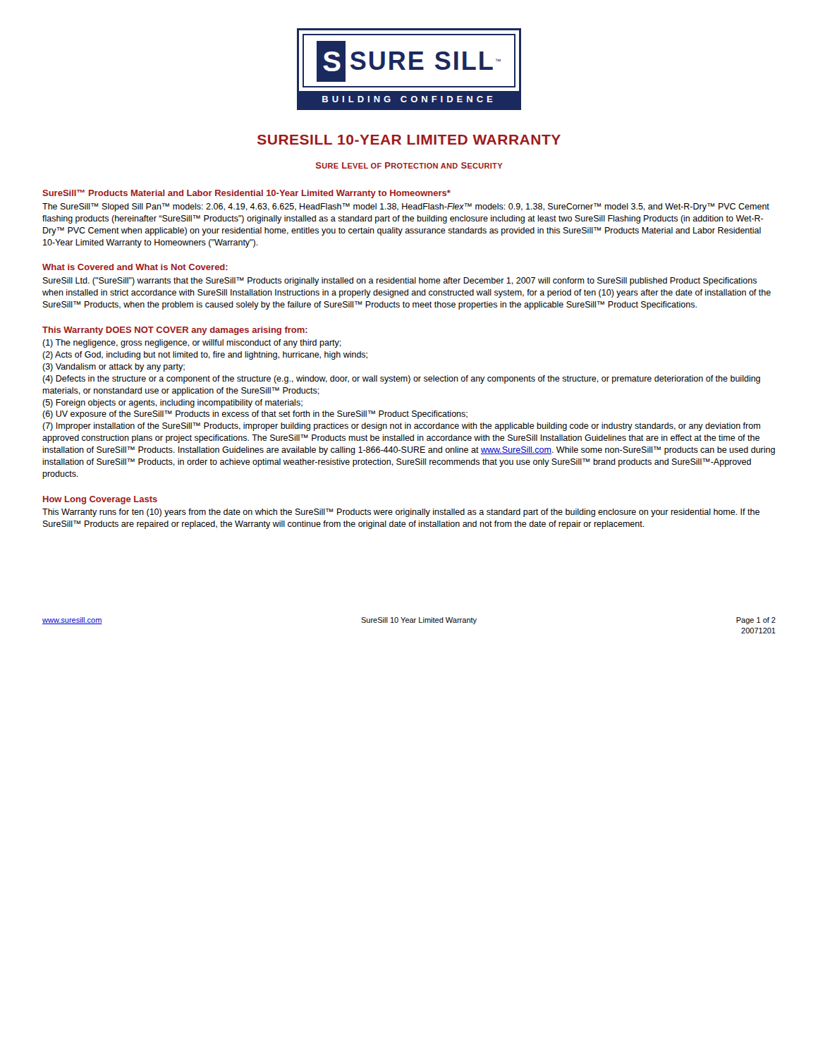SSURE SILL™
BUILDING CONFIDENCE
SURESILL 10-YEAR LIMITED WARRANTY
SURE LEVEL OF PROTECTION AND SECURITY
SureSill™ Products Material and Labor Residential 10-Year Limited Warranty to Homeowners*
The SureSill™ Sloped Sill Pan™ models: 2.06, 4.19, 4.63, 6.625, HeadFlash™ model 1.38, HeadFlash-Flex™ models: 0.9, 1.38, SureCorner™ model 3.5, and Wet-R-Dry™ PVC Cement flashing products (hereinafter “SureSill™ Products") originally installed as a standard part of the building enclosure including at least two SureSill Flashing Products (in addition to Wet-R-Dry™ PVC Cement when applicable) on your residential home, entitles you to certain quality assurance standards as provided in this SureSill™ Products Material and Labor Residential 10-Year Limited Warranty to Homeowners ("Warranty").
What is Covered and What is Not Covered:
SureSill Ltd. ("SureSill") warrants that the SureSill™ Products originally installed on a residential home after December 1, 2007 will conform to SureSill published Product Specifications when installed in strict accordance with SureSill Installation Instructions in a properly designed and constructed wall system, for a period of ten (10) years after the date of installation of the SureSill™ Products, when the problem is caused solely by the failure of SureSill™ Products to meet those properties in the applicable SureSill™ Product Specifications.
This Warranty DOES NOT COVER any damages arising from:
(1) The negligence, gross negligence, or willful misconduct of any third party;
(2) Acts of God, including but not limited to, fire and lightning, hurricane, high winds;
(3) Vandalism or attack by any party;
(4) Defects in the structure or a component of the structure (e.g., window, door, or wall system) or selection of any components of the structure, or premature deterioration of the building materials, or nonstandard use or application of the SureSill™ Products;
(5) Foreign objects or agents, including incompatibility of materials;
(6) UV exposure of the SureSill™ Products in excess of that set forth in the SureSill™ Product Specifications;
(7) Improper installation of the SureSill™ Products, improper building practices or design not in accordance with the applicable building code or industry standards, or any deviation from approved construction plans or project specifications. The SureSill™ Products must be installed in accordance with the SureSill Installation Guidelines that are in effect at the time of the installation of SureSill™ Products. Installation Guidelines are available by calling 1-866-440-SURE and online at www.SureSill.com. While some non-SureSill™ products can be used during installation of SureSill™ Products, in order to achieve optimal weather-resistive protection, SureSill recommends that you use only SureSill™ brand products and SureSill™-Approved products.
How Long Coverage Lasts
This Warranty runs for ten (10) years from the date on which the SureSill™ Products were originally installed as a standard part of the building enclosure on your residential home. If the SureSill™ Products are repaired or replaced, the Warranty will continue from the original date of installation and not from the date of repair or replacement.
www.suresill.com
SureSill 10 Year Limited Warranty
Page 1 of 220071201